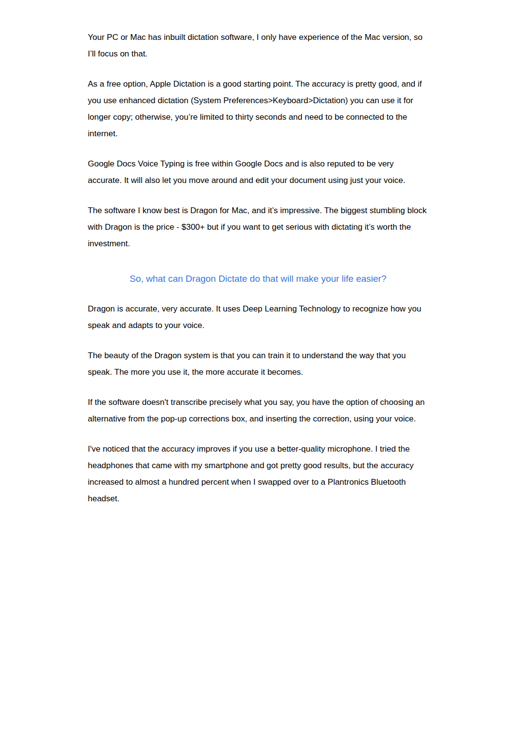Your PC or Mac has inbuilt dictation software, I only have experience of the Mac version, so I’ll focus on that.
As a free option, Apple Dictation is a good starting point. The accuracy is pretty good, and if you use enhanced dictation (System Preferences>Keyboard>Dictation) you can use it for longer copy; otherwise, you’re limited to thirty seconds and need to be connected to the internet.
Google Docs Voice Typing is free within Google Docs and is also reputed to be very accurate. It will also let you move around and edit your document using just your voice.
The software I know best is Dragon for Mac, and it’s impressive. The biggest stumbling block with Dragon is the price - $300+ but if you want to get serious with dictating it’s worth the investment.
So, what can Dragon Dictate do that will make your life easier?
Dragon is accurate, very accurate. It uses Deep Learning Technology to recognize how you speak and adapts to your voice.
The beauty of the Dragon system is that you can train it to understand the way that you speak. The more you use it, the more accurate it becomes.
If the software doesn't transcribe precisely what you say, you have the option of choosing an alternative from the pop-up corrections box, and inserting the correction, using your voice.
I've noticed that the accuracy improves if you use a better-quality microphone. I tried the headphones that came with my smartphone and got pretty good results, but the accuracy increased to almost a hundred percent when I swapped over to a Plantronics Bluetooth headset.